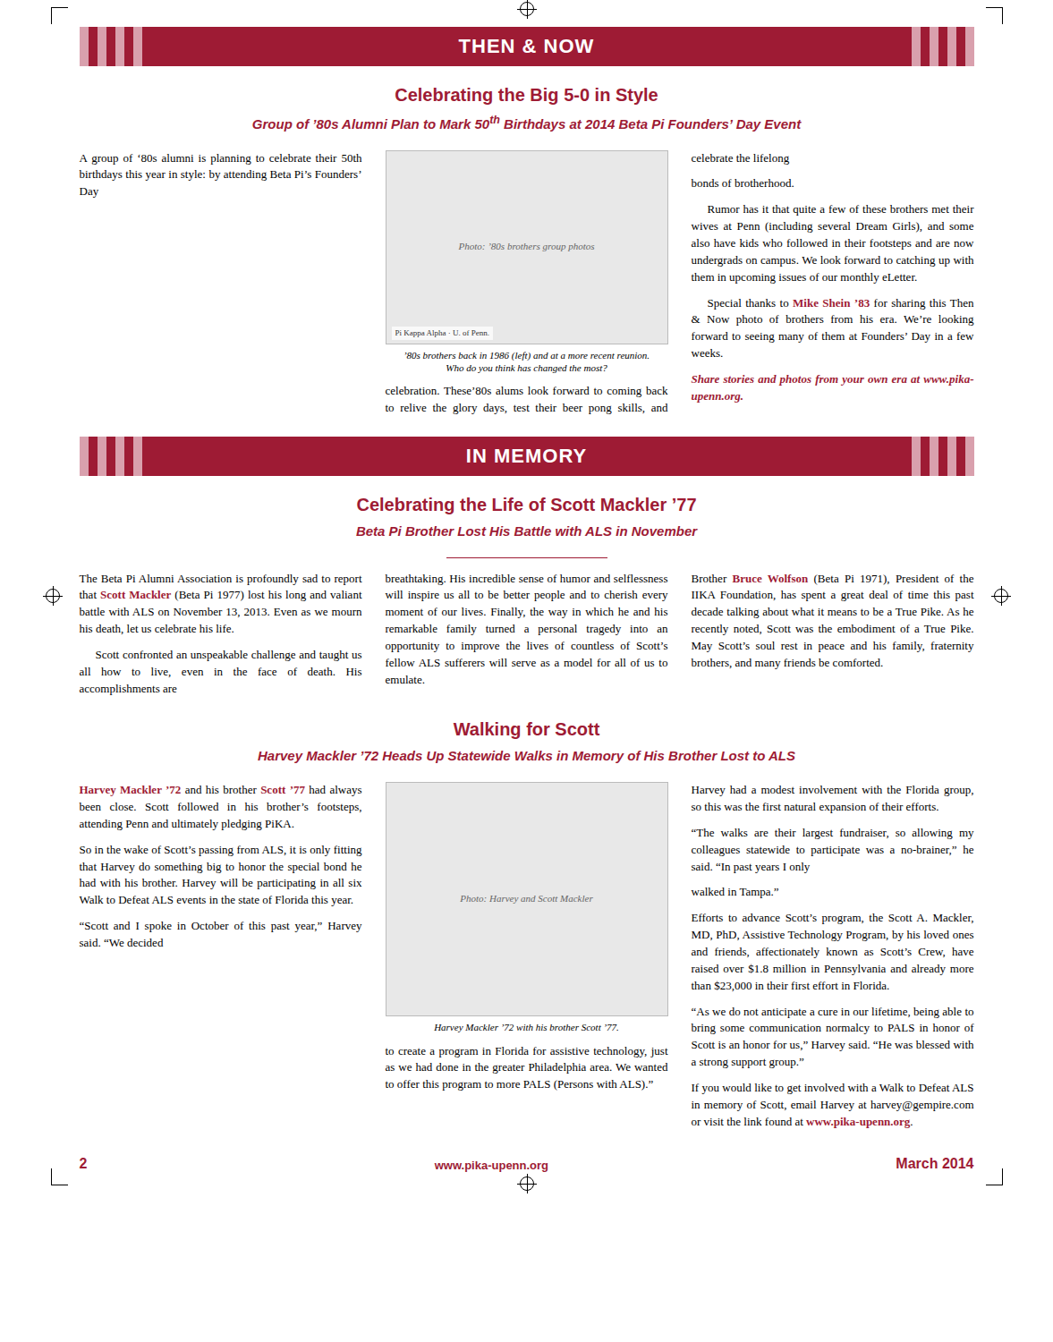THEN & NOW
Celebrating the Big 5-0 in Style
Group of ’80s Alumni Plan to Mark 50th Birthdays at 2014 Beta Pi Founders’ Day Event
A group of ‘80s alumni is planning to celebrate their 50th birthdays this year in style: by attending Beta Pi’s Founders’ Day
Photo: ’80s brothers group photos Pi Kappa Alpha · U. of Penn.
’80s brothers back in 1986 (left) and at a more recent reunion.
Who do you think has changed the most?
celebration. These’80s alums look forward to coming back to relive the glory days, test their beer pong skills, and celebrate the lifelong
bonds of brotherhood.
Rumor has it that quite a few of these brothers met their wives at Penn (including several Dream Girls), and some also have kids who followed in their footsteps and are now undergrads on campus. We look forward to catching up with them in upcoming issues of our monthly eLetter.
Special thanks to Mike Shein ’83 for sharing this Then & Now photo of brothers from his era. We’re looking forward to seeing many of them at Founders’ Day in a few weeks.
Share stories and photos from your own era at www.pika-upenn.org.
IN MEMORY
Celebrating the Life of Scott Mackler ’77
Beta Pi Brother Lost His Battle with ALS in November
The Beta Pi Alumni Association is profoundly sad to report that Scott Mackler (Beta Pi 1977) lost his long and valiant battle with ALS on November 13, 2013. Even as we mourn his death, let us celebrate his life.
Scott confronted an unspeakable challenge and taught us all how to live, even in the face of death. His accomplishments are
breathtaking. His incredible sense of humor and selflessness will inspire us all to be better people and to cherish every moment of our lives. Finally, the way in which he and his remarkable family turned a personal tragedy into an opportunity to improve the lives of countless of Scott’s fellow ALS sufferers will serve as a model for all of us to emulate.
Brother Bruce Wolfson (Beta Pi 1971), President of the IIKA Foundation, has spent a great deal of time this past decade talking about what it means to be a True Pike. As he recently noted, Scott was the embodiment of a True Pike. May Scott’s soul rest in peace and his family, fraternity brothers, and many friends be comforted.
Walking for Scott
Harvey Mackler ’72 Heads Up Statewide Walks in Memory of His Brother Lost to ALS
Harvey Mackler ’72 and his brother Scott ’77 had always been close. Scott followed in his brother’s footsteps, attending Penn and ultimately pledging PiKA.
So in the wake of Scott’s passing from ALS, it is only fitting that Harvey do something big to honor the special bond he had with his brother. Harvey will be participating in all six Walk to Defeat ALS events in the state of Florida this year.
“Scott and I spoke in October of this past year,” Harvey said. “We decided
Photo: Harvey and Scott Mackler
Harvey Mackler ’72 with his brother Scott ’77.
to create a program in Florida for assistive technology, just as we had done in the greater Philadelphia area. We wanted to offer this program to more PALS (Persons with ALS).”
Harvey had a modest involvement with the Florida group, so this was the first natural expansion of their efforts.
“The walks are their largest fundraiser, so allowing my colleagues statewide to participate was a no-brainer,” he said. “In past years I only
walked in Tampa.”
Efforts to advance Scott’s program, the Scott A. Mackler, MD, PhD, Assistive Technology Program, by his loved ones and friends, affectionately known as Scott’s Crew, have raised over $1.8 million in Pennsylvania and already more than $23,000 in their first effort in Florida.
“As we do not anticipate a cure in our lifetime, being able to bring some communication normalcy to PALS in honor of Scott is an honor for us,” Harvey said. “He was blessed with a strong support group.”
If you would like to get involved with a Walk to Defeat ALS in memory of Scott, email Harvey at harvey@gempire.com or visit the link found at www.pika-upenn.org.
2
www.pika-upenn.org
March 2014